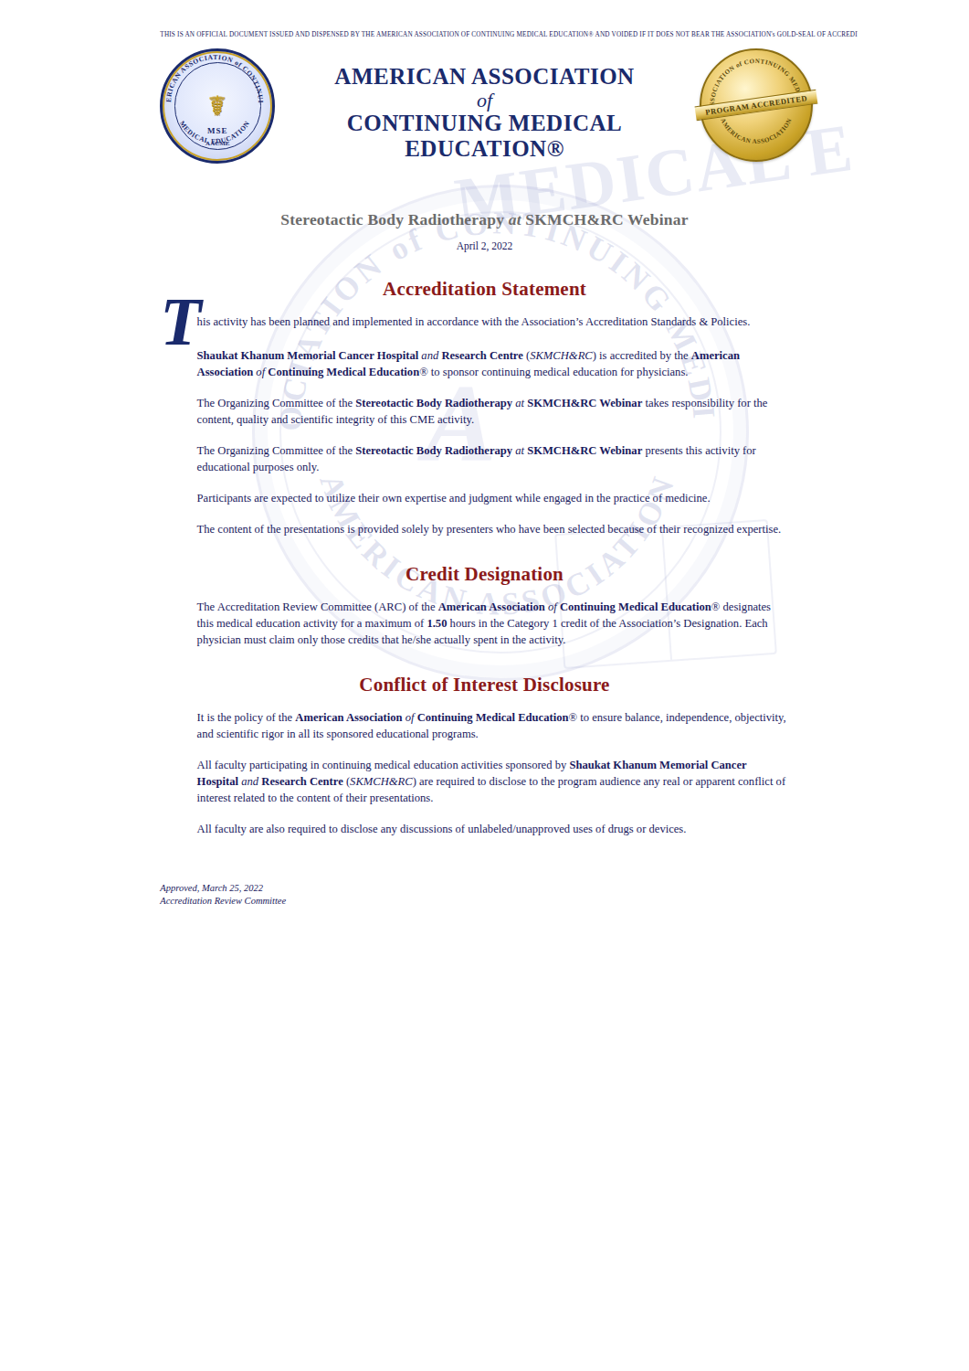MEDICAL E
ASSOCIATION of CONTINUING MEDICAL AMERICAN ASSOCIATION
A
THIS IS AN OFFICIAL DOCUMENT ISSUED AND DISPENSED BY THE AMERICAN ASSOCIATION OF CONTINUING MEDICAL EDUCATION® AND VOIDED IF IT DOES NOT BEAR THE ASSOCIATION's GOLD-SEAL OF ACCREDITATION AS WATER MARK
AMERICAN ASSOCIATION of CONTINUING MEDICAL EDUCATION
☤ MSE AACME
AMERICAN ASSOCIATION
of
CONTINUING MEDICAL EDUCATION®
ASSOCIATION of CONTINUING MEDICAL AMERICAN ASSOCIATION
Program Accredited
Stereotactic Body Radiotherapy at SKMCH&RC Webinar
April 2, 2022
Accreditation Statement
T
his activity has been planned and implemented in accordance with the Association’s Accreditation Standards & Policies.
Shaukat Khanum Memorial Cancer Hospital and Research Centre (SKMCH&RC) is accredited by the American Association of Continuing Medical Education® to sponsor continuing medical education for physicians.
The Organizing Committee of the Stereotactic Body Radiotherapy at SKMCH&RC Webinar takes responsibility for the content, quality and scientific integrity of this CME activity.
The Organizing Committee of the Stereotactic Body Radiotherapy at SKMCH&RC Webinar presents this activity for educational purposes only.
Participants are expected to utilize their own expertise and judgment while engaged in the practice of medicine.
The content of the presentations is provided solely by presenters who have been selected because of their recognized expertise.
Credit Designation
The Accreditation Review Committee (ARC) of the American Association of Continuing Medical Education® designates this medical education activity for a maximum of 1.50 hours in the Category 1 credit of the Association’s Designation. Each physician must claim only those credits that he/she actually spent in the activity.
Conflict of Interest Disclosure
It is the policy of the American Association of Continuing Medical Education® to ensure balance, independence, objectivity, and scientific rigor in all its sponsored educational programs.
All faculty participating in continuing medical education activities sponsored by Shaukat Khanum Memorial Cancer Hospital and Research Centre (SKMCH&RC) are required to disclose to the program audience any real or apparent conflict of interest related to the content of their presentations.
All faculty are also required to disclose any discussions of unlabeled/unapproved uses of drugs or devices.
Approved, March 25, 2022
Accreditation Review Committee